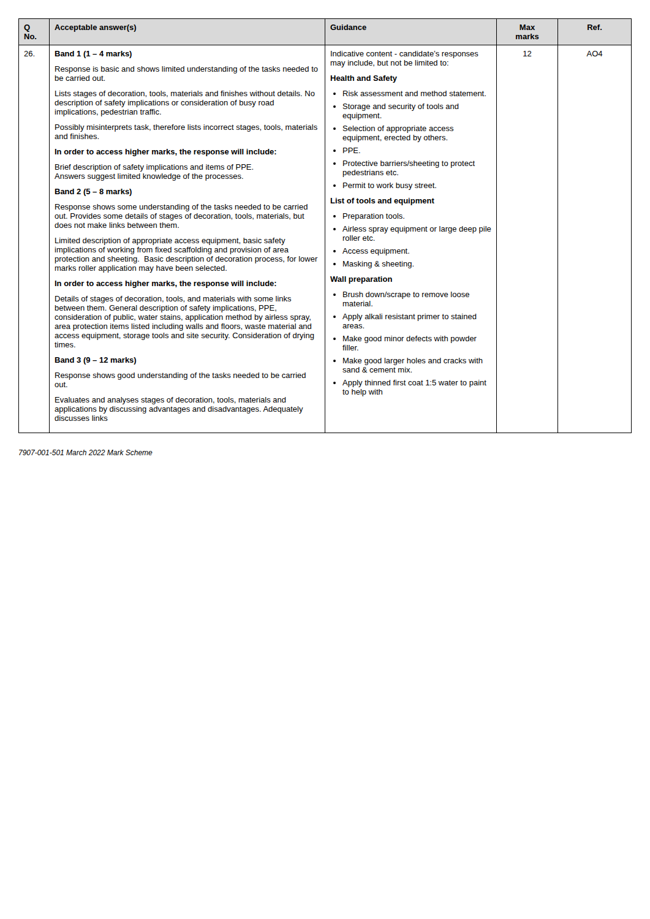| Q No. | Acceptable answer(s) | Guidance | Max marks | Ref. |
| --- | --- | --- | --- | --- |
| 26. | Band 1 (1 – 4 marks) Response is basic and shows limited understanding of the tasks needed to be carried out. Lists stages of decoration, tools, materials and finishes without details. No description of safety implications or consideration of busy road implications, pedestrian traffic. Possibly misinterprets task, therefore lists incorrect stages, tools, materials and finishes. In order to access higher marks, the response will include: Brief description of safety implications and items of PPE. Answers suggest limited knowledge of the processes. Band 2 (5 – 8 marks) Response shows some understanding of the tasks needed to be carried out. Provides some details of stages of decoration, tools, materials, but does not make links between them. Limited description of appropriate access equipment, basic safety implications of working from fixed scaffolding and provision of area protection and sheeting. Basic description of decoration process, for lower marks roller application may have been selected. In order to access higher marks, the response will include: Details of stages of decoration, tools, and materials with some links between them. General description of safety implications, PPE, consideration of public, water stains, application method by airless spray, area protection items listed including walls and floors, waste material and access equipment, storage tools and site security. Consideration of drying times. Band 3 (9 – 12 marks) Response shows good understanding of the tasks needed to be carried out. Evaluates and analyses stages of decoration, tools, materials and applications by discussing advantages and disadvantages. Adequately discusses links | Indicative content - candidate’s responses may include, but not be limited to: Health and Safety Risk assessment and method statement. Storage and security of tools and equipment. Selection of appropriate access equipment, erected by others. PPE. Protective barriers/sheeting to protect pedestrians etc. Permit to work busy street. List of tools and equipment Preparation tools. Airless spray equipment or large deep pile roller etc. Access equipment. Masking & sheeting. Wall preparation Brush down/scrape to remove loose material. Apply alkali resistant primer to stained areas. Make good minor defects with powder filler. Make good larger holes and cracks with sand & cement mix. Apply thinned first coat 1:5 water to paint to help with | 12 | AO4 |
7907-001-501 March 2022 Mark Scheme